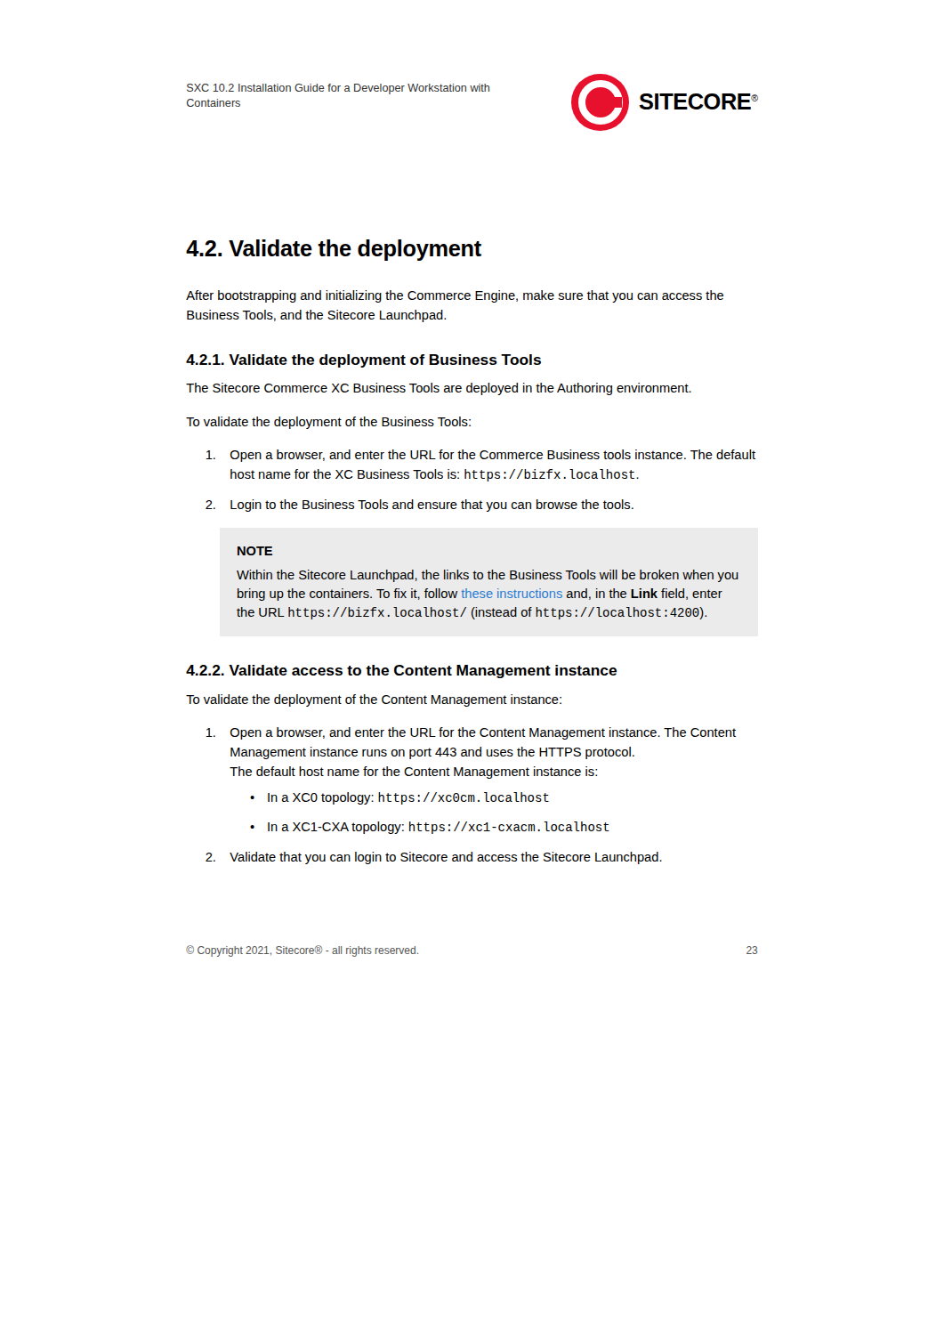SXC 10.2 Installation Guide for a Developer Workstation with
Containers
SITECORE®
4.2. Validate the deployment
After bootstrapping and initializing the Commerce Engine, make sure that you can access the Business Tools, and the Sitecore Launchpad.
4.2.1. Validate the deployment of Business Tools
The Sitecore Commerce XC Business Tools are deployed in the Authoring environment.
To validate the deployment of the Business Tools:
Open a browser, and enter the URL for the Commerce Business tools instance. The default host name for the XC Business Tools is: https://bizfx.localhost.
Login to the Business Tools and ensure that you can browse the tools.
NOTE
Within the Sitecore Launchpad, the links to the Business Tools will be broken when you bring up the containers. To fix it, follow these instructions and, in the Link field, enter the URL https://bizfx.localhost/ (instead of https://localhost:4200).
4.2.2. Validate access to the Content Management instance
To validate the deployment of the Content Management instance:
Open a browser, and enter the URL for the Content Management instance. The Content Management instance runs on port 443 and uses the HTTPS protocol.
The default host name for the Content Management instance is:
In a XC0 topology: https://xc0cm.localhost
In a XC1-CXA topology: https://xc1-cxacm.localhost
Validate that you can login to Sitecore and access the Sitecore Launchpad.
© Copyright 2021, Sitecore® - all rights reserved.
23